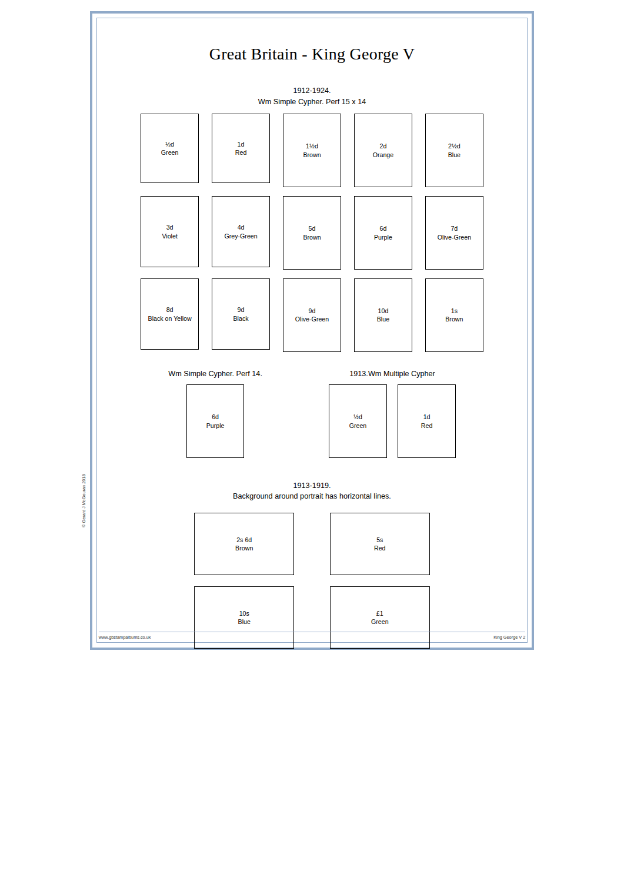© Gerard J McGouran 2018
Great Britain - King George V
1912-1924.
Wm Simple Cypher. Perf 15 x 14
½d
Green
1d
Red
1½d
Brown
2d
Orange
2½d
Blue
3d
Violet
4d
Grey-Green
5d
Brown
6d
Purple
7d
Olive-Green
8d
Black on Yellow
9d
Black
9d
Olive-Green
10d
Blue
1s
Brown
Wm Simple Cypher. Perf 14.
6d
Purple
1913.Wm Multiple Cypher
½d
Green
1d
Red
1913-1919.
Background around portrait has horizontal lines.
2s 6d
Brown
5s
Red
10s
Blue
£1
Green
www.gbstampalbums.co.uk
King George V 2